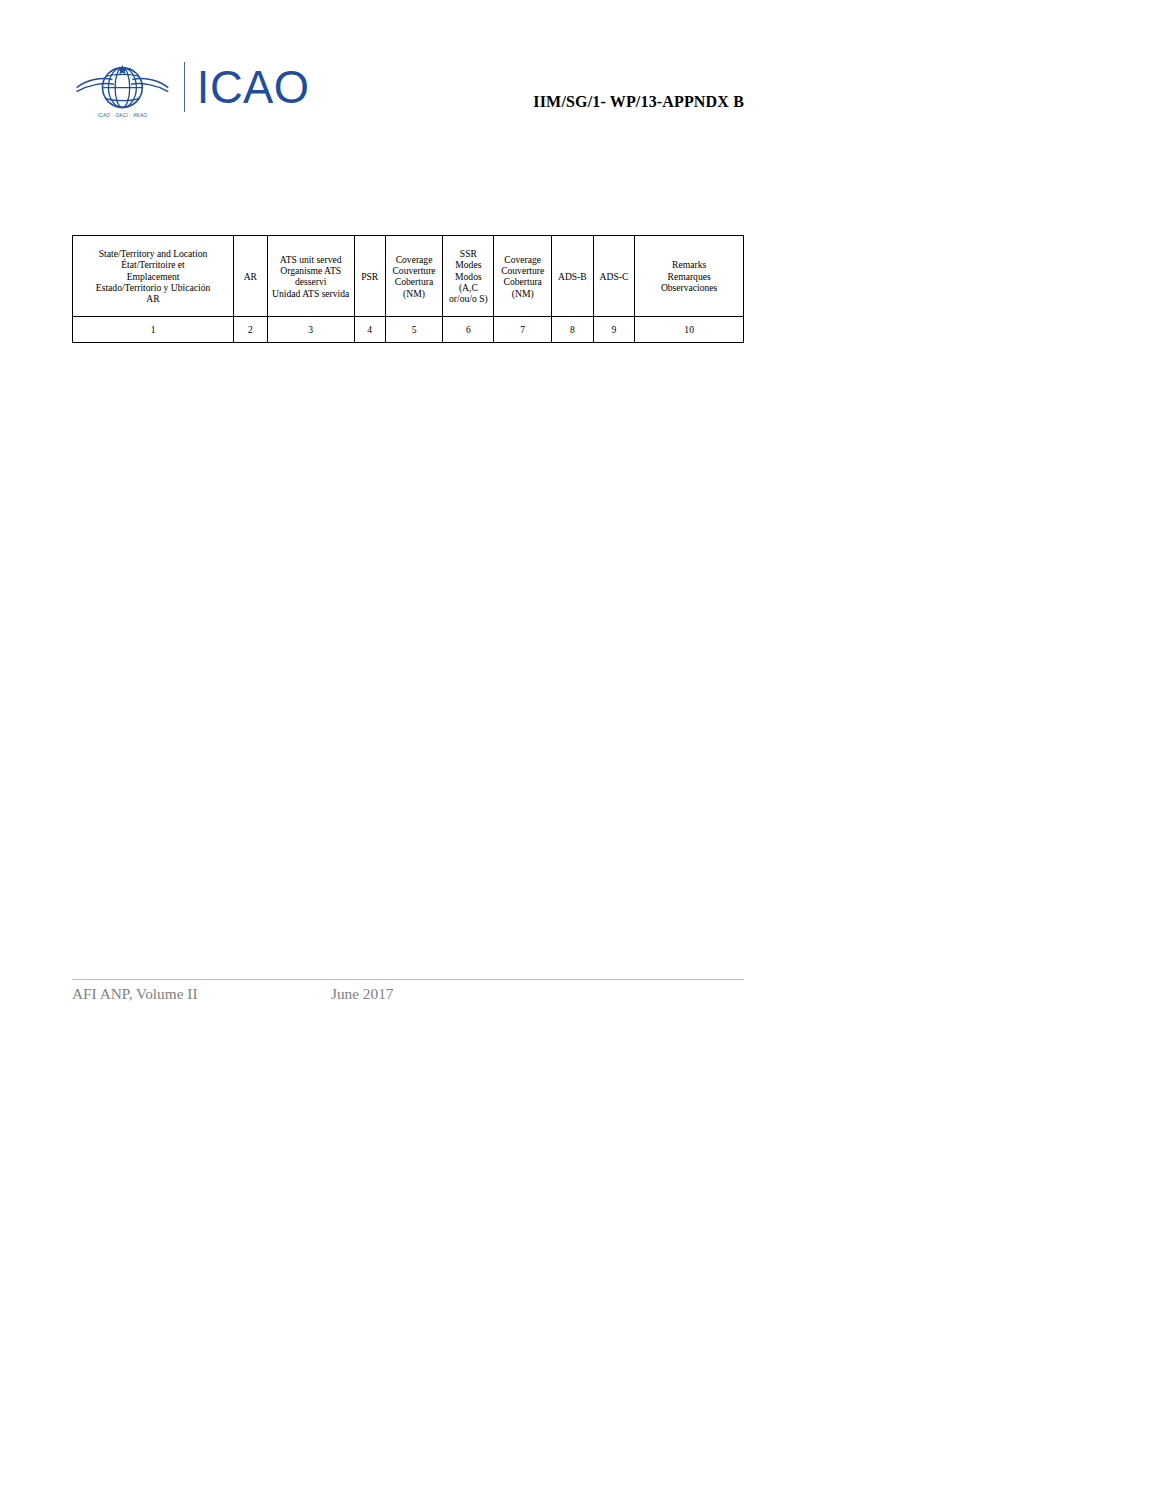ICAO · OACI · ИКАО
ICAO
IIM/SG/1- WP/13-APPNDX B
| State/Territory and Location État/Territoire et Emplacement Estado/Territorio y Ubicación AR | AR | ATS unit served Organisme ATS desservi Unidad ATS servida | PSR | Coverage Couverture Cobertura (NM) | SSR Modes Modos (A,C or/ou/o S) | Coverage Couverture Cobertura (NM) | ADS-B | ADS-C | Remarks Remarques Observaciones |
| --- | --- | --- | --- | --- | --- | --- | --- | --- | --- |
| 1 | 2 | 3 | 4 | 5 | 6 | 7 | 8 | 9 | 10 |
AFI ANP, Volume II June 2017